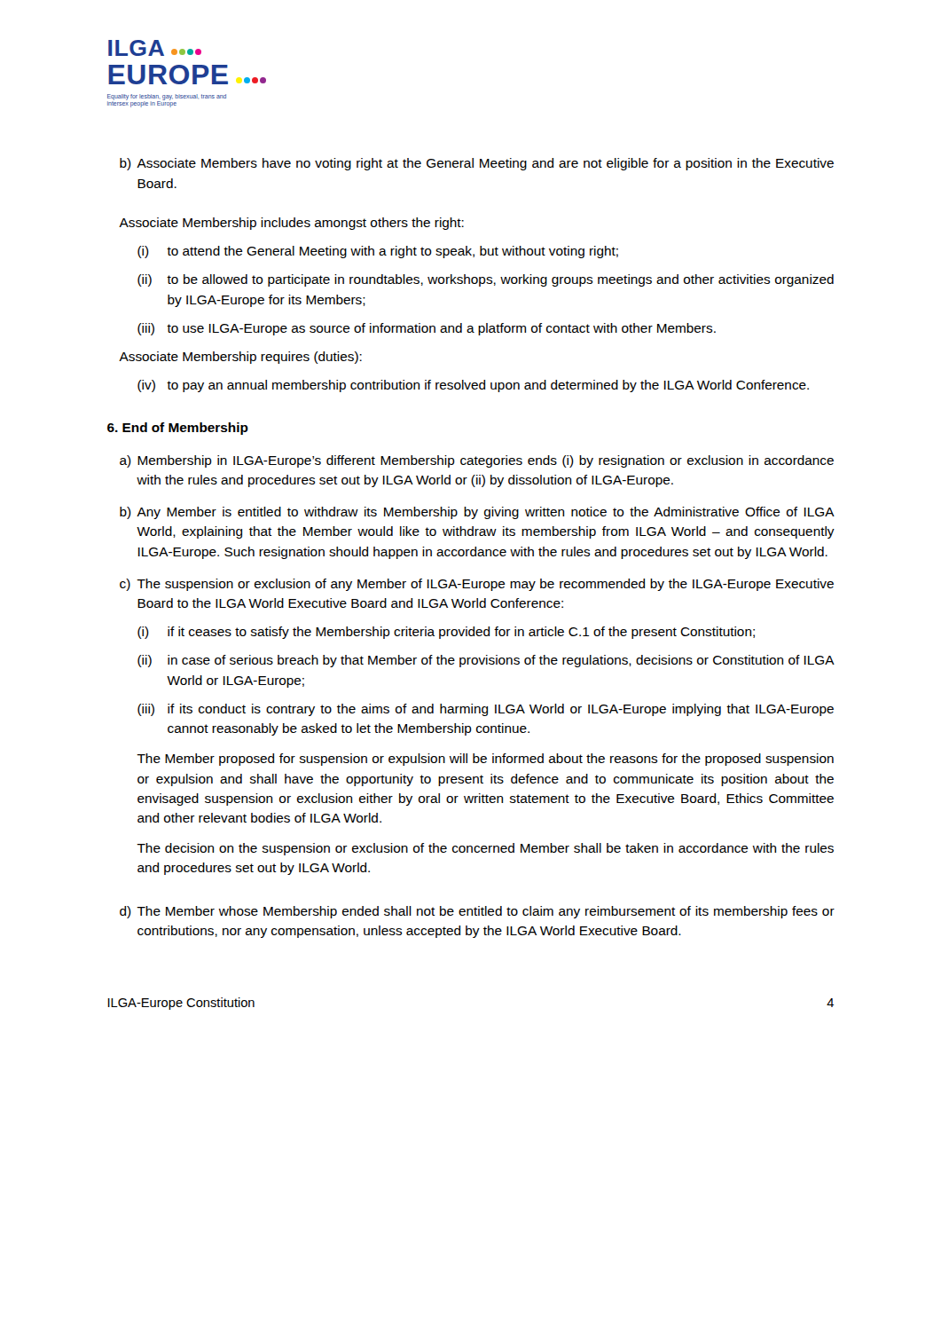ILGA
EUROPE
Equality for lesbian, gay, bisexual, trans and intersex people in Europe
b)
Associate Members have no voting right at the General Meeting and are not eligible for a position in the Executive Board.
Associate Membership includes amongst others the right:
(i) to attend the General Meeting with a right to speak, but without voting right;
(ii) to be allowed to participate in roundtables, workshops, working groups meetings and other activities organized by ILGA-Europe for its Members;
(iii) to use ILGA-Europe as source of information and a platform of contact with other Members.
Associate Membership requires (duties):
(iv) to pay an annual membership contribution if resolved upon and determined by the ILGA World Conference.
6. End of Membership
a) Membership in ILGA-Europe’s different Membership categories ends (i) by resignation or exclusion in accordance with the rules and procedures set out by ILGA World or (ii) by dissolution of ILGA-Europe.
b) Any Member is entitled to withdraw its Membership by giving written notice to the Administrative Office of ILGA World, explaining that the Member would like to withdraw its membership from ILGA World – and consequently ILGA-Europe. Such resignation should happen in accordance with the rules and procedures set out by ILGA World.
c) The suspension or exclusion of any Member of ILGA-Europe may be recommended by the ILGA-Europe Executive Board to the ILGA World Executive Board and ILGA World Conference:
(i) if it ceases to satisfy the Membership criteria provided for in article C.1 of the present Constitution;
(ii) in case of serious breach by that Member of the provisions of the regulations, decisions or Constitution of ILGA World or ILGA-Europe;
(iii) if its conduct is contrary to the aims of and harming ILGA World or ILGA-Europe implying that ILGA-Europe cannot reasonably be asked to let the Membership continue.
The Member proposed for suspension or expulsion will be informed about the reasons for the proposed suspension or expulsion and shall have the opportunity to present its defence and to communicate its position about the envisaged suspension or exclusion either by oral or written statement to the Executive Board, Ethics Committee and other relevant bodies of ILGA World.
The decision on the suspension or exclusion of the concerned Member shall be taken in accordance with the rules and procedures set out by ILGA World.
d) The Member whose Membership ended shall not be entitled to claim any reimbursement of its membership fees or contributions, nor any compensation, unless accepted by the ILGA World Executive Board.
ILGA-Europe Constitution 4